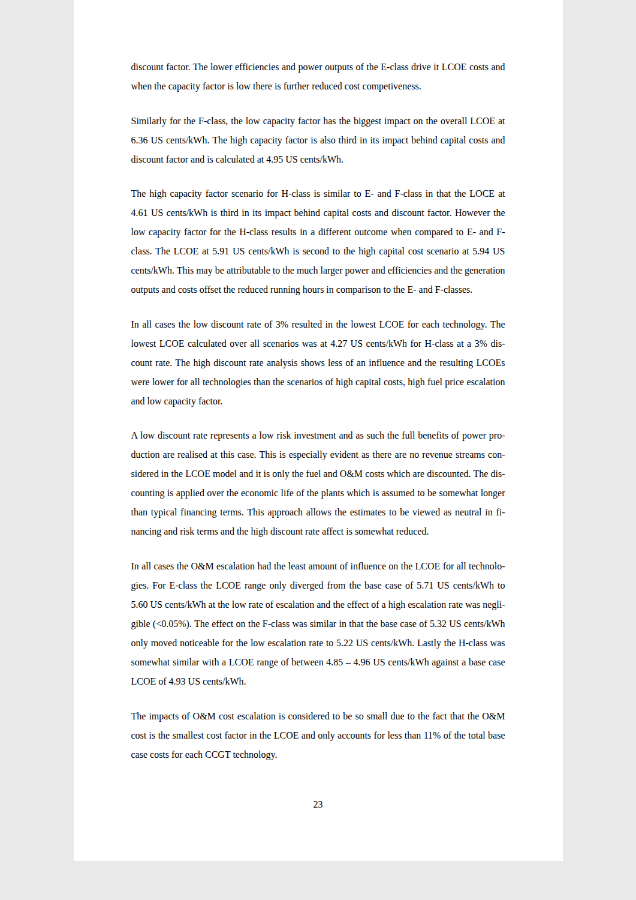discount factor. The lower efficiencies and power outputs of the E-class drive it LCOE costs and when the capacity factor is low there is further reduced cost competiveness.
Similarly for the F-class, the low capacity factor has the biggest impact on the overall LCOE at 6.36 US cents/kWh. The high capacity factor is also third in its impact behind capital costs and discount factor and is calculated at 4.95 US cents/kWh.
The high capacity factor scenario for H-class is similar to E- and F-class in that the LOCE at 4.61 US cents/kWh is third in its impact behind capital costs and discount factor. However the low capacity factor for the H-class results in a different outcome when compared to E- and F-class. The LCOE at 5.91 US cents/kWh is second to the high capital cost scenario at 5.94 US cents/kWh. This may be attributable to the much larger power and efficiencies and the generation outputs and costs offset the reduced running hours in comparison to the E- and F-classes.
In all cases the low discount rate of 3% resulted in the lowest LCOE for each technology. The lowest LCOE calculated over all scenarios was at 4.27 US cents/kWh for H-class at a 3% discount rate. The high discount rate analysis shows less of an influence and the resulting LCOEs were lower for all technologies than the scenarios of high capital costs, high fuel price escalation and low capacity factor.
A low discount rate represents a low risk investment and as such the full benefits of power production are realised at this case. This is especially evident as there are no revenue streams considered in the LCOE model and it is only the fuel and O&M costs which are discounted. The discounting is applied over the economic life of the plants which is assumed to be somewhat longer than typical financing terms. This approach allows the estimates to be viewed as neutral in financing and risk terms and the high discount rate affect is somewhat reduced.
In all cases the O&M escalation had the least amount of influence on the LCOE for all technologies. For E-class the LCOE range only diverged from the base case of 5.71 US cents/kWh to 5.60 US cents/kWh at the low rate of escalation and the effect of a high escalation rate was negligible (<0.05%). The effect on the F-class was similar in that the base case of 5.32 US cents/kWh only moved noticeable for the low escalation rate to 5.22 US cents/kWh. Lastly the H-class was somewhat similar with a LCOE range of between 4.85 – 4.96 US cents/kWh against a base case LCOE of 4.93 US cents/kWh.
The impacts of O&M cost escalation is considered to be so small due to the fact that the O&M cost is the smallest cost factor in the LCOE and only accounts for less than 11% of the total base case costs for each CCGT technology.
23